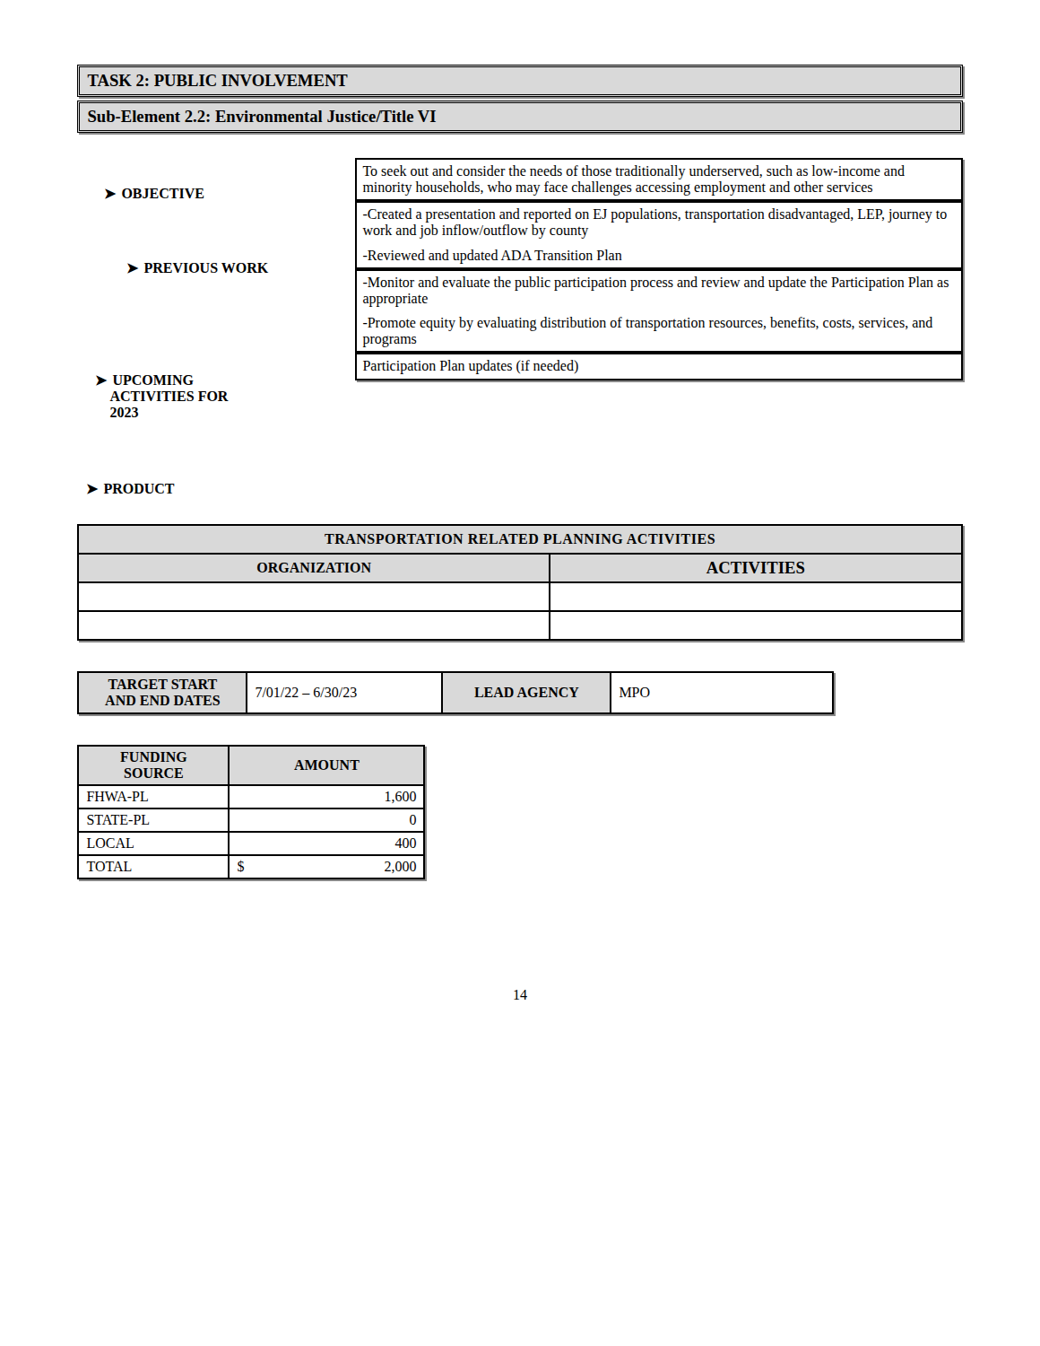TASK 2: PUBLIC INVOLVEMENT
Sub-Element 2.2: Environmental Justice/Title VI
➤OBJECTIVE
➤PREVIOUS WORK
➤UPCOMING
ACTIVITIES FOR
2023
➤PRODUCT
To seek out and consider the needs of those traditionally underserved, such as low-income and minority households, who may face challenges accessing employment and other services
-Created a presentation and reported on EJ populations, transportation disadvantaged, LEP, journey to work and job inflow/outflow by county
-Reviewed and updated ADA Transition Plan
-Monitor and evaluate the public participation process and review and update the Participation Plan as appropriate
-Promote equity by evaluating distribution of transportation resources, benefits, costs, services, and programs
Participation Plan updates (if needed)
| TRANSPORTATION RELATED PLANNING ACTIVITIES |
| --- |
| ORGANIZATION | ACTIVITIES |
| TARGET START AND END DATES | 7/01/22 – 6/30/23 | LEAD AGENCY | MPO |
| FUNDING SOURCE | AMOUNT |
| --- | --- |
| FHWA-PL | 1,600 |
| STATE-PL | 0 |
| LOCAL | 400 |
| TOTAL | $ 2,000 |
14